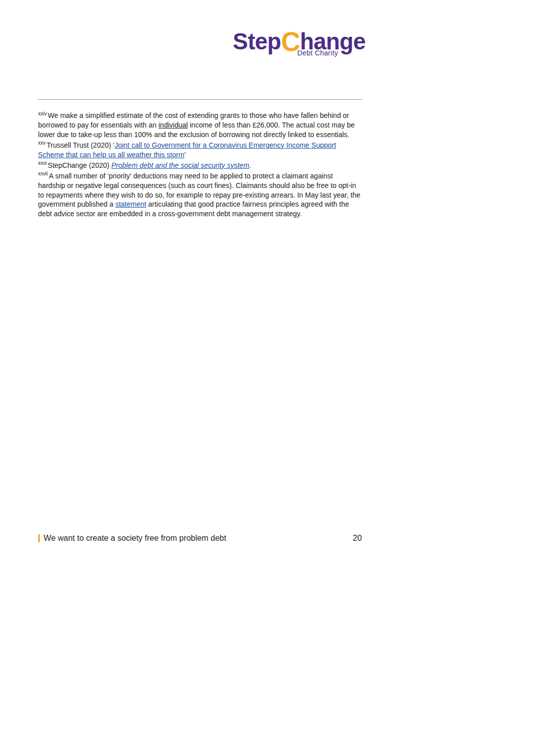Step Change
Debt Charity
xxivWe make a simplified estimate of the cost of extending grants to those who have fallen behind or borrowed to pay for essentials with an individual income of less than £26,000. The actual cost may be lower due to take-up less than 100% and the exclusion of borrowing not directly linked to essentials.
xxvTrussell Trust (2020) ‘Joint call to Government for a Coronavirus Emergency Income Support Scheme that can help us all weather this storm’
xxviStepChange (2020) Problem debt and the social security system.
xxviiA small number of ‘priority’ deductions may need to be applied to protect a claimant against hardship or negative legal consequences (such as court fines). Claimants should also be free to opt-in to repayments where they wish to do so, for example to repay pre-existing arrears. In May last year, the government published a statement articulating that good practice fairness principles agreed with the debt advice sector are embedded in a cross-government debt management strategy.
We want to create a society free from problem debt
20